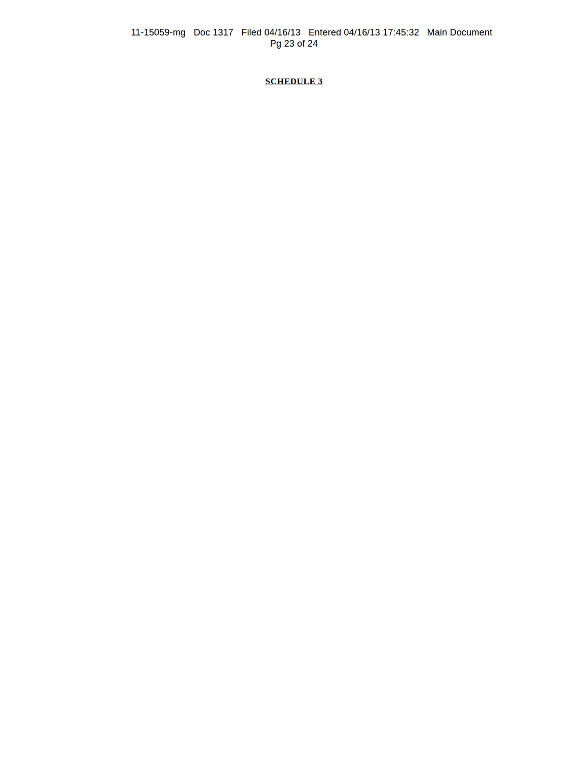11-15059-mg Doc 1317 Filed 04/16/13 Entered 04/16/13 17:45:32 Main Document Pg 23 of 24
SCHEDULE 3